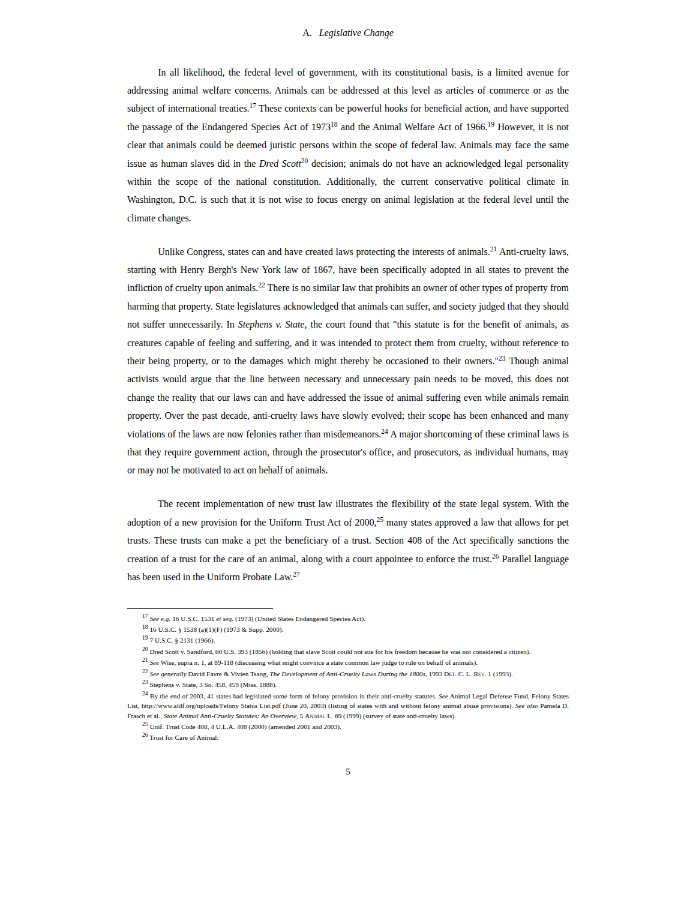A. Legislative Change
In all likelihood, the federal level of government, with its constitutional basis, is a limited avenue for addressing animal welfare concerns. Animals can be addressed at this level as articles of commerce or as the subject of international treaties.17 These contexts can be powerful hooks for beneficial action, and have supported the passage of the Endangered Species Act of 197318 and the Animal Welfare Act of 1966.19 However, it is not clear that animals could be deemed juristic persons within the scope of federal law. Animals may face the same issue as human slaves did in the Dred Scott20 decision; animals do not have an acknowledged legal personality within the scope of the national constitution. Additionally, the current conservative political climate in Washington, D.C. is such that it is not wise to focus energy on animal legislation at the federal level until the climate changes.
Unlike Congress, states can and have created laws protecting the interests of animals.21 Anti-cruelty laws, starting with Henry Bergh's New York law of 1867, have been specifically adopted in all states to prevent the infliction of cruelty upon animals.22 There is no similar law that prohibits an owner of other types of property from harming that property. State legislatures acknowledged that animals can suffer, and society judged that they should not suffer unnecessarily. In Stephens v. State, the court found that "this statute is for the benefit of animals, as creatures capable of feeling and suffering, and it was intended to protect them from cruelty, without reference to their being property, or to the damages which might thereby be occasioned to their owners."23 Though animal activists would argue that the line between necessary and unnecessary pain needs to be moved, this does not change the reality that our laws can and have addressed the issue of animal suffering even while animals remain property. Over the past decade, anti-cruelty laws have slowly evolved; their scope has been enhanced and many violations of the laws are now felonies rather than misdemeanors.24 A major shortcoming of these criminal laws is that they require government action, through the prosecutor's office, and prosecutors, as individual humans, may or may not be motivated to act on behalf of animals.
The recent implementation of new trust law illustrates the flexibility of the state legal system. With the adoption of a new provision for the Uniform Trust Act of 2000,25 many states approved a law that allows for pet trusts. These trusts can make a pet the beneficiary of a trust. Section 408 of the Act specifically sanctions the creation of a trust for the care of an animal, along with a court appointee to enforce the trust.26 Parallel language has been used in the Uniform Probate Law.27
17 See e.g. 16 U.S.C. 1531 et seq. (1973) (United States Endangered Species Act).
18 16 U.S.C. § 1538 (a)(1)(F) (1973 & Supp. 2000).
19 7 U.S.C. § 2131 (1966).
20 Dred Scott v. Sandford, 60 U.S. 393 (1856) (holding that slave Scott could not sue for his freedom because he was not considered a citizen).
21 See Wise, supra n. 1, at 89-118 (discussing what might convince a state common law judge to rule on behalf of animals).
22 See generally David Favre & Vivien Tsang, The Development of Anti-Cruelty Laws During the 1800s, 1993 Det. C. L. Rev. 1 (1993).
23 Stephens v. State, 3 So. 458, 459 (Miss. 1888).
24 By the end of 2003, 41 states had legislated some form of felony provision in their anti-cruelty statutes. See Animal Legal Defense Fund, Felony States List, http://www.aldf.org/uploads/Felony Status List.pdf (June 20, 2003) (listing of states with and without felony animal abuse provisions). See also Pamela D. Frasch et al., State Animal Anti-Cruelty Statutes: An Overview, 5 Animal L. 69 (1999) (survey of state anti-cruelty laws).
25 Unif. Trust Code 408, 4 U.L.A. 408 (2000) (amended 2001 and 2003).
26 Trust for Care of Animal:
5